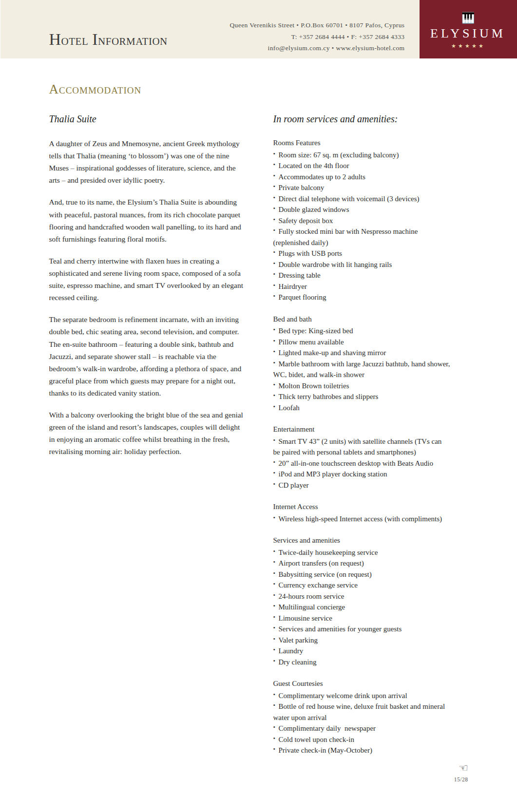Hotel Information
Queen Verenikis Street • P.O.Box 60701 • 8107 Pafos, Cyprus
T: +357 2684 4444 • F: +357 2684 4333
info@elysium.com.cy • www.elysium-hotel.com
🎹
ELYSIUM
★★★★★
Accommodation
Thalia Suite
A daughter of Zeus and Mnemosyne, ancient Greek mythology tells that Thalia (meaning ‘to blossom’) was one of the nine Muses – inspirational goddesses of literature, science, and the arts – and presided over idyllic poetry.
And, true to its name, the Elysium’s Thalia Suite is abounding with peaceful, pastoral nuances, from its rich chocolate parquet flooring and handcrafted wooden wall panelling, to its hard and soft furnishings featuring floral motifs.
Teal and cherry intertwine with flaxen hues in creating a sophisticated and serene living room space, composed of a sofa suite, espresso machine, and smart TV overlooked by an elegant recessed ceiling.
The separate bedroom is refinement incarnate, with an inviting double bed, chic seating area, second television, and computer. The en-suite bathroom – featuring a double sink, bathtub and Jacuzzi, and separate shower stall – is reachable via the bedroom’s walk-in wardrobe, affording a plethora of space, and graceful place from which guests may prepare for a night out, thanks to its dedicated vanity station.
With a balcony overlooking the bright blue of the sea and genial green of the island and resort’s landscapes, couples will delight in enjoying an aromatic coffee whilst breathing in the fresh, revitalising morning air: holiday perfection.
In room services and amenities:
Rooms Features
Room size: 67 sq. m (excluding balcony)
Located on the 4th floor
Accommodates up to 2 adults
Private balcony
Direct dial telephone with voicemail (3 devices)
Double glazed windows
Safety deposit box
Fully stocked mini bar with Nespresso machine(replenished daily)
Plugs with USB ports
Double wardrobe with lit hanging rails
Dressing table
Hairdryer
Parquet flooring
Bed and bath
Bed type: King-sized bed
Pillow menu available
Lighted make-up and shaving mirror
Marble bathroom with large Jacuzzi bathtub, hand shower,WC, bidet, and walk-in shower
Molton Brown toiletries
Thick terry bathrobes and slippers
Loofah
Entertainment
Smart TV 43” (2 units) with satellite channels (TVs canbe paired with personal tablets and smartphones)
20” all-in-one touchscreen desktop with Beats Audio
iPod and MP3 player docking station
CD player
Internet Access
Wireless high-speed Internet access (with compliments)
Services and amenities
Twice-daily housekeeping service
Airport transfers (on request)
Babysitting service (on request)
Currency exchange service
24-hours room service
Multilingual concierge
Limousine service
Services and amenities for younger guests
Valet parking
Laundry
Dry cleaning
Guest Courtesies
Complimentary welcome drink upon arrival
Bottle of red house wine, deluxe fruit basket and mineralwater upon arrival
Complimentary daily newspaper
Cold towel upon check-in
Private check-in (May-October)
☞
15/28